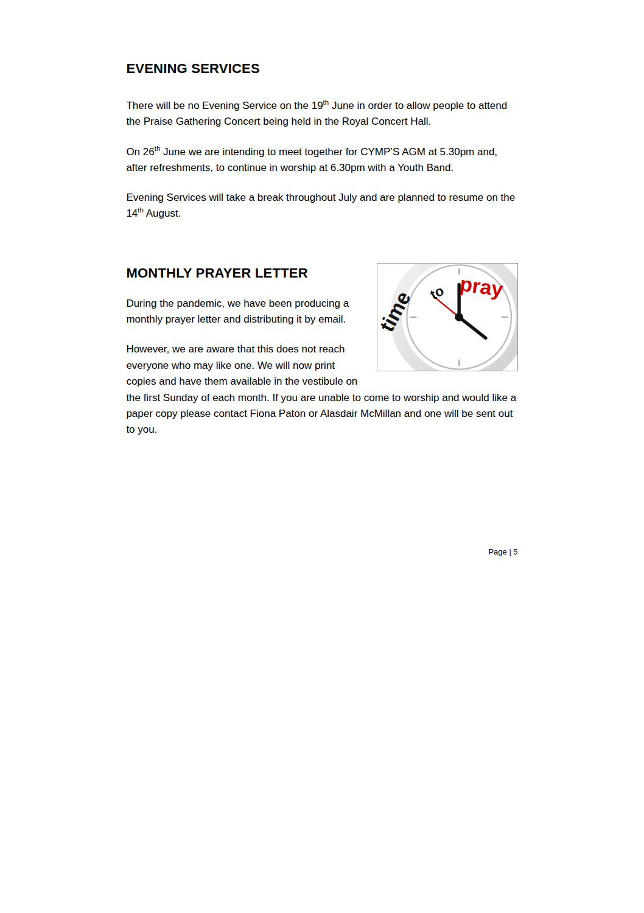EVENING SERVICES
There will be no Evening Service on the 19th June in order to allow people to attend the Praise Gathering Concert being held in the Royal Concert Hall.
On 26th June we are intending to meet together for CYMP’S AGM at 5.30pm and, after refreshments, to continue in worship at 6.30pm with a Youth Band.
Evening Services will take a break throughout July and are planned to resume on the 14th August.
MONTHLY PRAYER LETTER
During the pandemic, we have been producing a monthly prayer letter and distributing it by email.
However, we are aware that this does not reach everyone who may like one. We will now print copies and have them available in the vestibule on the first Sunday of each month. If you are unable to come to worship and would like a paper copy please contact Fiona Paton or Alasdair McMillan and one will be sent out to you.
Page | 5